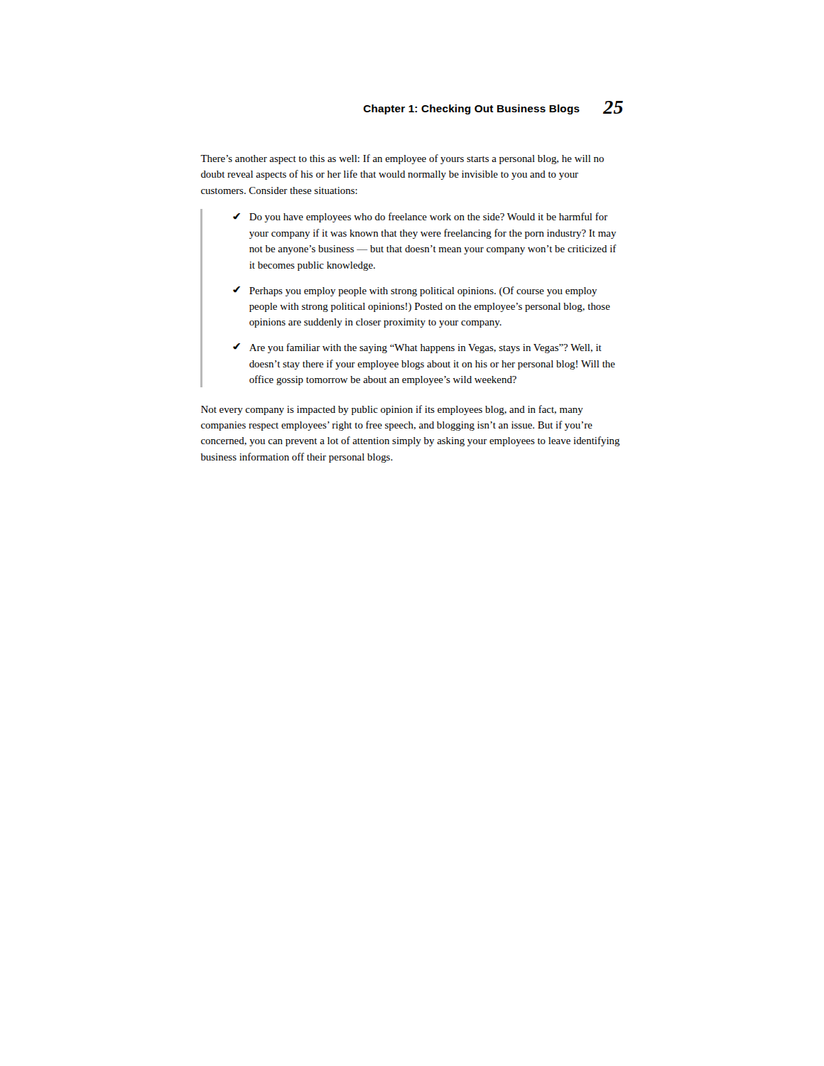Chapter 1: Checking Out Business Blogs 25
There’s another aspect to this as well: If an employee of yours starts a personal blog, he will no doubt reveal aspects of his or her life that would normally be invisible to you and to your customers. Consider these situations:
Do you have employees who do freelance work on the side? Would it be harmful for your company if it was known that they were freelancing for the porn industry? It may not be anyone’s business — but that doesn’t mean your company won’t be criticized if it becomes public knowledge.
Perhaps you employ people with strong political opinions. (Of course you employ people with strong political opinions!) Posted on the employee’s personal blog, those opinions are suddenly in closer proximity to your company.
Are you familiar with the saying “What happens in Vegas, stays in Vegas”? Well, it doesn’t stay there if your employee blogs about it on his or her personal blog! Will the office gossip tomorrow be about an employee’s wild weekend?
Not every company is impacted by public opinion if its employees blog, and in fact, many companies respect employees’ right to free speech, and blogging isn’t an issue. But if you’re concerned, you can prevent a lot of attention simply by asking your employees to leave identifying business information off their personal blogs.